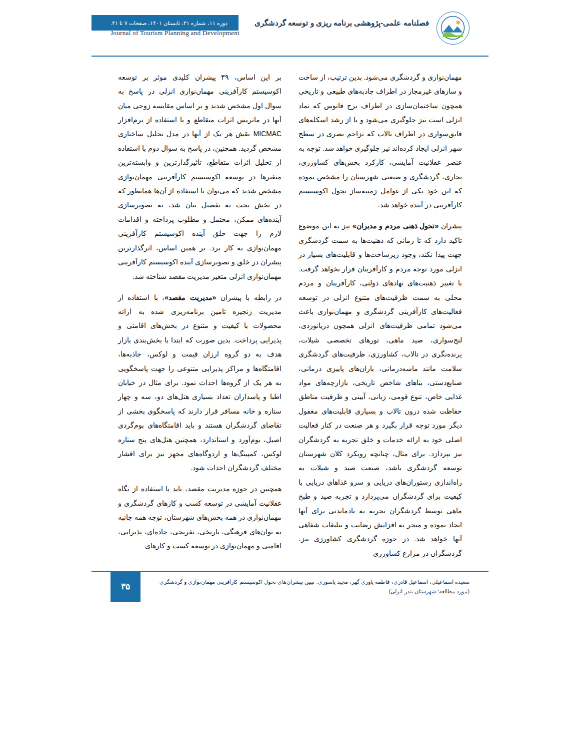فصلنامه علمی-پژوهشی برنامه ریزی و توسعه گردشگری
Journal of Tourism Planning and Development
دوره ۱۱، شماره ۴۱، تابستان ۱۴۰۱، صفحات ۷ تا ۴۱.
مهمان‌نوازی و گردشگری می‌شود. بدین ترتیب، از ساخت و سازهای غیرمجاز در اطراف جاذبه‌های طبیعی و تاریخی همچون ساختمان‌سازی در اطراف برج فانوس که نماد انزلی است نیز جلوگیری می‌شود و یا از رشد اسکله‌های قایق‌سواری در اطراف تالاب که تزاحم بصری در سطح شهر انزلی ایجاد کرده‌اند نیز جلوگیری خواهد شد. توجه به عنصر عقلانیت آمایشی، کارکرد بخش‌های کشاورزی، تجاری، گردشگری و صنعتی شهرستان را مشخص نموده که این خود یکی از عوامل زمینه‌ساز تحول اکوسیستم کارآفرینی در آینده خواهد شد.
پیشران «تحول ذهنی مردم و مدیران» نیز به این موضوع تاکید دارد که تا زمانی که ذهنیت‌ها به سمت گردشگری جهت پیدا نکند، وجود زیرساخت‌ها و قابلیت‌های بسیار در انزلی مورد توجه مردم و کارآفرینان قرار نخواهد گرفت. با تغییر ذهنیت‌های نهادهای دولتی، کارآفرینان و مردم محلی به سمت ظرفیت‌های متنوع انزلی در توسعه فعالیت‌های کارآفرینی گردشگری و مهمان‌نوازی باعث می‌شود تمامی ظرفیت‌های انزلی همچون دریانوردی، لنج‌سواری، صید ماهی، تورهای تخصصی شیلات، پرنده‌نگری در تالاب، کشاورزی، ظرفیت‌های گردشگری سلامت مانند ماسه‌درمانی، باران‌های پاییزی درمانی، صنایع‌دستی، بناهای شاخص تاریخی، بازارچه‌های مواد غذایی خاص، تنوع قومی، زبانی، آیینی و ظرفیت مناطق حفاظت شده درون تالاب و بسیاری قابلیت‌های مغفول دیگر مورد توجه قرار بگیرد و هر صنعت در کنار فعالیت اصلی خود به ارائه خدمات و خلق تجربه به گردشگران نیز بپردازد. برای مثال، چنانچه رویکرد کلان شهرستان توسعه گردشگری باشد، صنعت صید و شیلات به راه‌اندازی رستوران‌های دریایی و سرو غذاهای دریایی با کیفیت برای گردشگران می‌پردازد و تجربه صید و طبخ ماهی توسط گردشگران تجربه به یادماندنی برای آنها ایجاد نموده و منجر به افزایش رضایت و تبلیغات شفاهی آنها خواهد شد. در حوزه گردشگری کشاورزی نیز، گردشگران در مزارع کشاورزی
بر این اساس، ۳۹ پیشران کلیدی موثر بر توسعه اکوسیستم کارآفرینی مهمان‌نوازی انزلی در پاسخ به سوال اول مشخص شدند و بر اساس مقایسه زوجی میان آنها در ماتریس اثرات متقاطع و با استفاده از نرم‌افزار MICMAC نقش هر یک از آنها در مدل تحلیل ساختاری مشخص گردید. همچنین، در پاسخ به سوال دوم با استفاده از تحلیل اثرات متقاطع، تاثیرگذارترین و وابسته‌ترین متغیرها در توسعه اکوسیستم کارآفرینی مهمان‌نوازی مشخص شدند که می‌توان با استفاده از آن‌ها همانطور که در بخش بحث به تفصیل بیان شد، به تصویرسازی آینده‌های ممکن، محتمل و مطلوب پرداخته و اقدامات لازم را جهت خلق آینده اکوسیستم کارآفرینی مهمان‌نوازی به کار برد. بر همین اساس، اثرگذارترین پیشران در خلق و تصویرسازی آینده اکوسیستم کارآفرینی مهمان‌نوازی انزلی متغیر مدیریت مقصد شناخته شد.
در رابطه با پیشران «مدیریت مقصد»، با استفاده از مدیریت زنجیره تامین برنامه‌ریزی شده به ارائه محصولات با کیفیت و متنوع در بخش‌های اقامتی و پذیرایی پرداخت. بدین صورت که ابتدا با بخش‌بندی بازار هدف به دو گروه ارزان قیمت و لوکس، جاذبه‌ها، اقامتگاه‌ها و مراکز پذیرایی متنوعی را جهت پاسخگویی به هر یک از گروه‌ها احداث نمود. برای مثال در خیابان اطبا و پاسداران تعداد بسیاری هتل‌های دو، سه و چهار ستاره و خانه مسافر قرار دارند که پاسخگوی بخشی از تقاضای گردشگران هستند و باید اقامتگاه‌های بوم‌گردی اصیل، بوم‌آورد و استاندارد، همچنین هتل‌های پنج ستاره لوکس، کمپینگ‌ها و اردوگاه‌های مجهز نیز برای اقشار مختلف گردشگران احداث شود.
همچنین در حوزه مدیریت مقصد، باید با استفاده از نگاه عقلانیت آمایشی در توسعه کسب و کارهای گردشگری و مهمان‌نوازی در همه بخش‌های شهرستان، توجه همه جانبه به توان‌های فرهنگی، تاریخی، تفریحی، جاده‌ای، پذیرایی، اقامتی و مهمان‌نوازی در توسعه کسب و کارهای
سعیده اسماعیلی، اسماعیل قادری، فاطمه یاوری گهر، مجید یاسوری. تبیین پیشران‌های تحول اکوسیستم کارآفرینی مهمان‌نوازی و گردشگری
(مورد مطالعه: شهرستان بندر انزلی)
۳۵